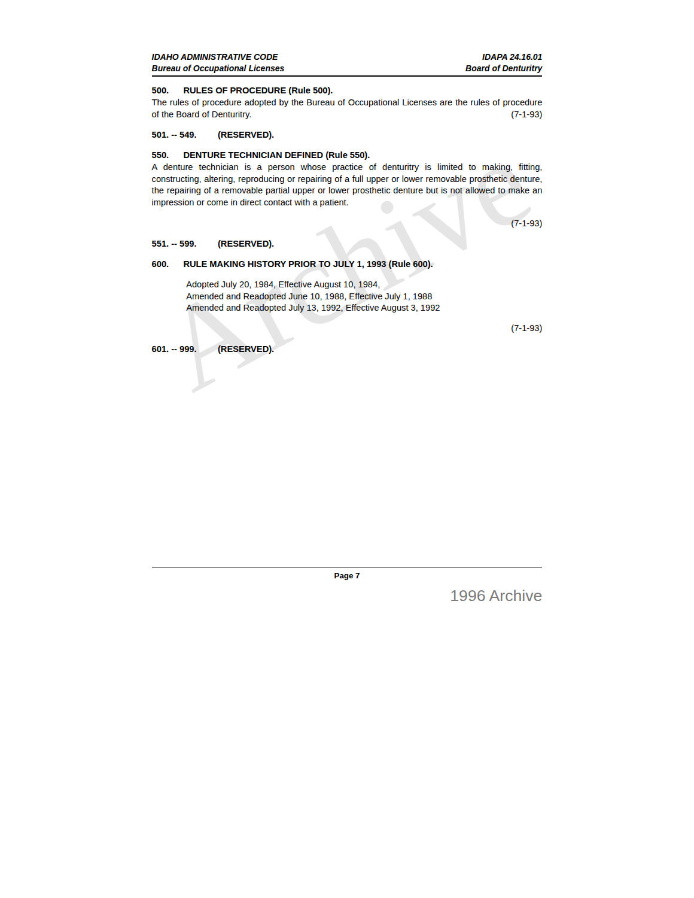Archive
| IDAHO ADMINISTRATIVE CODE Bureau of Occupational Licenses | IDAPA 24.16.01 Board of Denturitry |
500. RULES OF PROCEDURE (Rule 500).
The rules of procedure adopted by the Bureau of Occupational Licenses are the rules of procedure of the Board of Denturitry.(7-1-93)
501. -- 549.(RESERVED).
550. DENTURE TECHNICIAN DEFINED (Rule 550).
A denture technician is a person whose practice of denturitry is limited to making, fitting, constructing, altering, reproducing or repairing of a full upper or lower removable prosthetic denture, the repairing of a removable partial upper or lower prosthetic denture but is not allowed to make an impression or come in direct contact with a patient.
(7-1-93)
551. -- 599.(RESERVED).
600. RULE MAKING HISTORY PRIOR TO JULY 1, 1993 (Rule 600).
Adopted July 20, 1984, Effective August 10, 1984,
Amended and Readopted June 10, 1988, Effective July 1, 1988
Amended and Readopted July 13, 1992, Effective August 3, 1992
(7-1-93)
601. -- 999.(RESERVED).
Page 7
1996 Archive